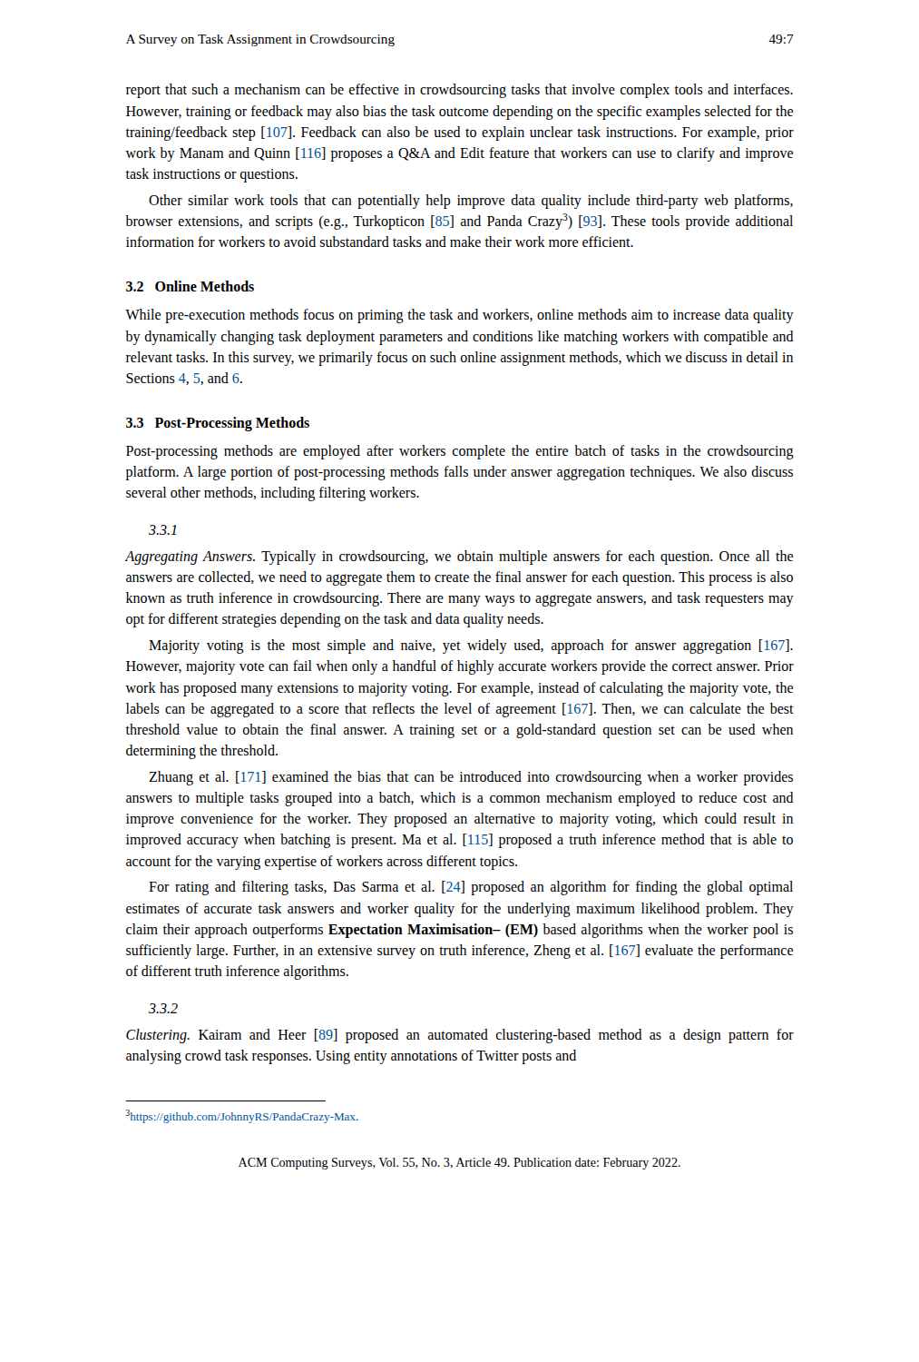A Survey on Task Assignment in Crowdsourcing 49:7
report that such a mechanism can be effective in crowdsourcing tasks that involve complex tools and interfaces. However, training or feedback may also bias the task outcome depending on the specific examples selected for the training/feedback step [107]. Feedback can also be used to explain unclear task instructions. For example, prior work by Manam and Quinn [116] proposes a Q&A and Edit feature that workers can use to clarify and improve task instructions or questions.
Other similar work tools that can potentially help improve data quality include third-party web platforms, browser extensions, and scripts (e.g., Turkopticon [85] and Panda Crazy3) [93]. These tools provide additional information for workers to avoid substandard tasks and make their work more efficient.
3.2 Online Methods
While pre-execution methods focus on priming the task and workers, online methods aim to increase data quality by dynamically changing task deployment parameters and conditions like matching workers with compatible and relevant tasks. In this survey, we primarily focus on such online assignment methods, which we discuss in detail in Sections 4, 5, and 6.
3.3 Post-Processing Methods
Post-processing methods are employed after workers complete the entire batch of tasks in the crowdsourcing platform. A large portion of post-processing methods falls under answer aggregation techniques. We also discuss several other methods, including filtering workers.
3.3.1
Aggregating Answers.
Typically in crowdsourcing, we obtain multiple answers for each question. Once all the answers are collected, we need to aggregate them to create the final answer for each question. This process is also known as truth inference in crowdsourcing. There are many ways to aggregate answers, and task requesters may opt for different strategies depending on the task and data quality needs.
Majority voting is the most simple and naive, yet widely used, approach for answer aggregation [167]. However, majority vote can fail when only a handful of highly accurate workers provide the correct answer. Prior work has proposed many extensions to majority voting. For example, instead of calculating the majority vote, the labels can be aggregated to a score that reflects the level of agreement [167]. Then, we can calculate the best threshold value to obtain the final answer. A training set or a gold-standard question set can be used when determining the threshold.
Zhuang et al. [171] examined the bias that can be introduced into crowdsourcing when a worker provides answers to multiple tasks grouped into a batch, which is a common mechanism employed to reduce cost and improve convenience for the worker. They proposed an alternative to majority voting, which could result in improved accuracy when batching is present. Ma et al. [115] proposed a truth inference method that is able to account for the varying expertise of workers across different topics.
For rating and filtering tasks, Das Sarma et al. [24] proposed an algorithm for finding the global optimal estimates of accurate task answers and worker quality for the underlying maximum likelihood problem. They claim their approach outperforms Expectation Maximisation– (EM) based algorithms when the worker pool is sufficiently large. Further, in an extensive survey on truth inference, Zheng et al. [167] evaluate the performance of different truth inference algorithms.
3.3.2
Clustering.
Kairam and Heer [89] proposed an automated clustering-based method as a design pattern for analysing crowd task responses. Using entity annotations of Twitter posts and
3https://github.com/JohnnyRS/PandaCrazy-Max.
ACM Computing Surveys, Vol. 55, No. 3, Article 49. Publication date: February 2022.